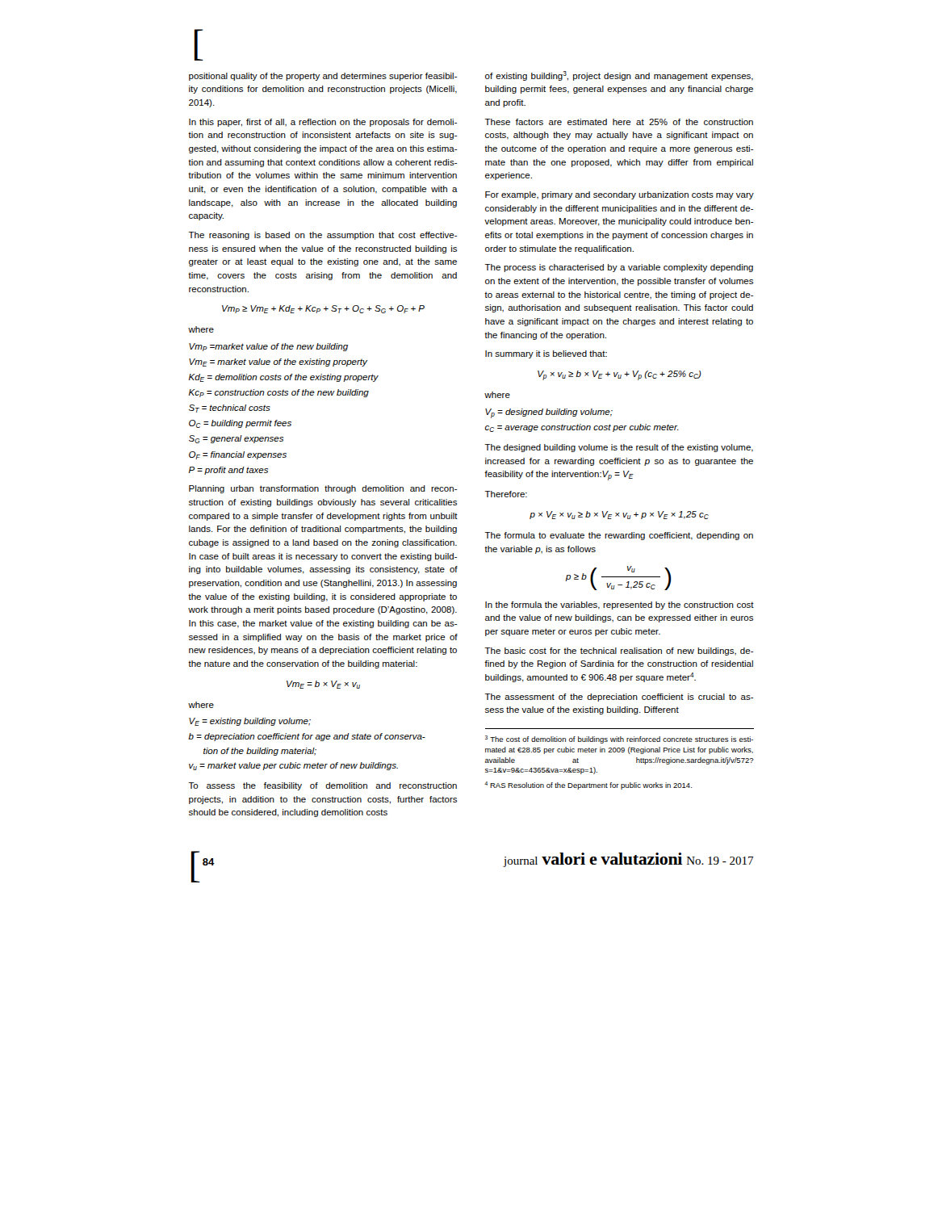[
positional quality of the property and determines superior feasibility conditions for demolition and reconstruction projects (Micelli, 2014).
In this paper, first of all, a reflection on the proposals for demolition and reconstruction of inconsistent artefacts on site is suggested, without considering the impact of the area on this estimation and assuming that context conditions allow a coherent redistribution of the volumes within the same minimum intervention unit, or even the identification of a solution, compatible with a landscape, also with an increase in the allocated building capacity.
The reasoning is based on the assumption that cost effectiveness is ensured when the value of the reconstructed building is greater or at least equal to the existing one and, at the same time, covers the costs arising from the demolition and reconstruction.
VmP ≥ VmE + KdE + KcP + ST + OC + SG + OF + P
where
VmP =market value of the new building
VmE = market value of the existing property
KdE = demolition costs of the existing property
KcP = construction costs of the new building
ST = technical costs
OC = building permit fees
SG = general expenses
OF = financial expenses
P = profit and taxes
Planning urban transformation through demolition and reconstruction of existing buildings obviously has several criticalities compared to a simple transfer of development rights from unbuilt lands. For the definition of traditional compartments, the building cubage is assigned to a land based on the zoning classification. In case of built areas it is necessary to convert the existing building into buildable volumes, assessing its consistency, state of preservation, condition and use (Stanghellini, 2013.) In assessing the value of the existing building, it is considered appropriate to work through a merit points based procedure (D’Agostino, 2008). In this case, the market value of the existing building can be assessed in a simplified way on the basis of the market price of new residences, by means of a depreciation coefficient relating to the nature and the conservation of the building material:
VmE = b × VE × vu
where
VE = existing building volume;
b = depreciation coefficient for age and state of conserva-
tion of the building material;
vu = market value per cubic meter of new buildings.
To assess the feasibility of demolition and reconstruction projects, in addition to the construction costs, further factors should be considered, including demolition costs
of existing building3, project design and management expenses, building permit fees, general expenses and any financial charge and profit.
These factors are estimated here at 25% of the construction costs, although they may actually have a significant impact on the outcome of the operation and require a more generous estimate than the one proposed, which may differ from empirical experience.
For example, primary and secondary urbanization costs may vary considerably in the different municipalities and in the different development areas. Moreover, the municipality could introduce benefits or total exemptions in the payment of concession charges in order to stimulate the requalification.
The process is characterised by a variable complexity depending on the extent of the intervention, the possible transfer of volumes to areas external to the historical centre, the timing of project design, authorisation and subsequent realisation. This factor could have a significant impact on the charges and interest relating to the financing of the operation.
In summary it is believed that:
Vp × vu ≥ b × VE + vu + Vp (cC + 25% cC)
where
Vp = designed building volume;
cC = average construction cost per cubic meter.
The designed building volume is the result of the existing volume, increased for a rewarding coefficient p so as to guarantee the feasibility of the intervention:Vp = VE
Therefore:
p × VE × vu ≥ b × VE × vu + p × VE × 1,25 cC
The formula to evaluate the rewarding coefficient, depending on the variable p, is as follows
p ≥ b ( vu vu − 1,25 cC )
In the formula the variables, represented by the construction cost and the value of new buildings, can be expressed either in euros per square meter or euros per cubic meter.
The basic cost for the technical realisation of new buildings, defined by the Region of Sardinia for the construction of residential buildings, amounted to € 906.48 per square meter4.
The assessment of the depreciation coefficient is crucial to assess the value of the existing building. Different
3 The cost of demolition of buildings with reinforced concrete structures is estimated at €28.85 per cubic meter in 2009 (Regional Price List for public works, available at https://regione.sardegna.it/j/v/572?s=1&v=9&c=4365&va=x&esp=1).
4 RAS Resolution of the Department for public works in 2014.
[ 84
journal valori e valutazioni No. 19 - 2017